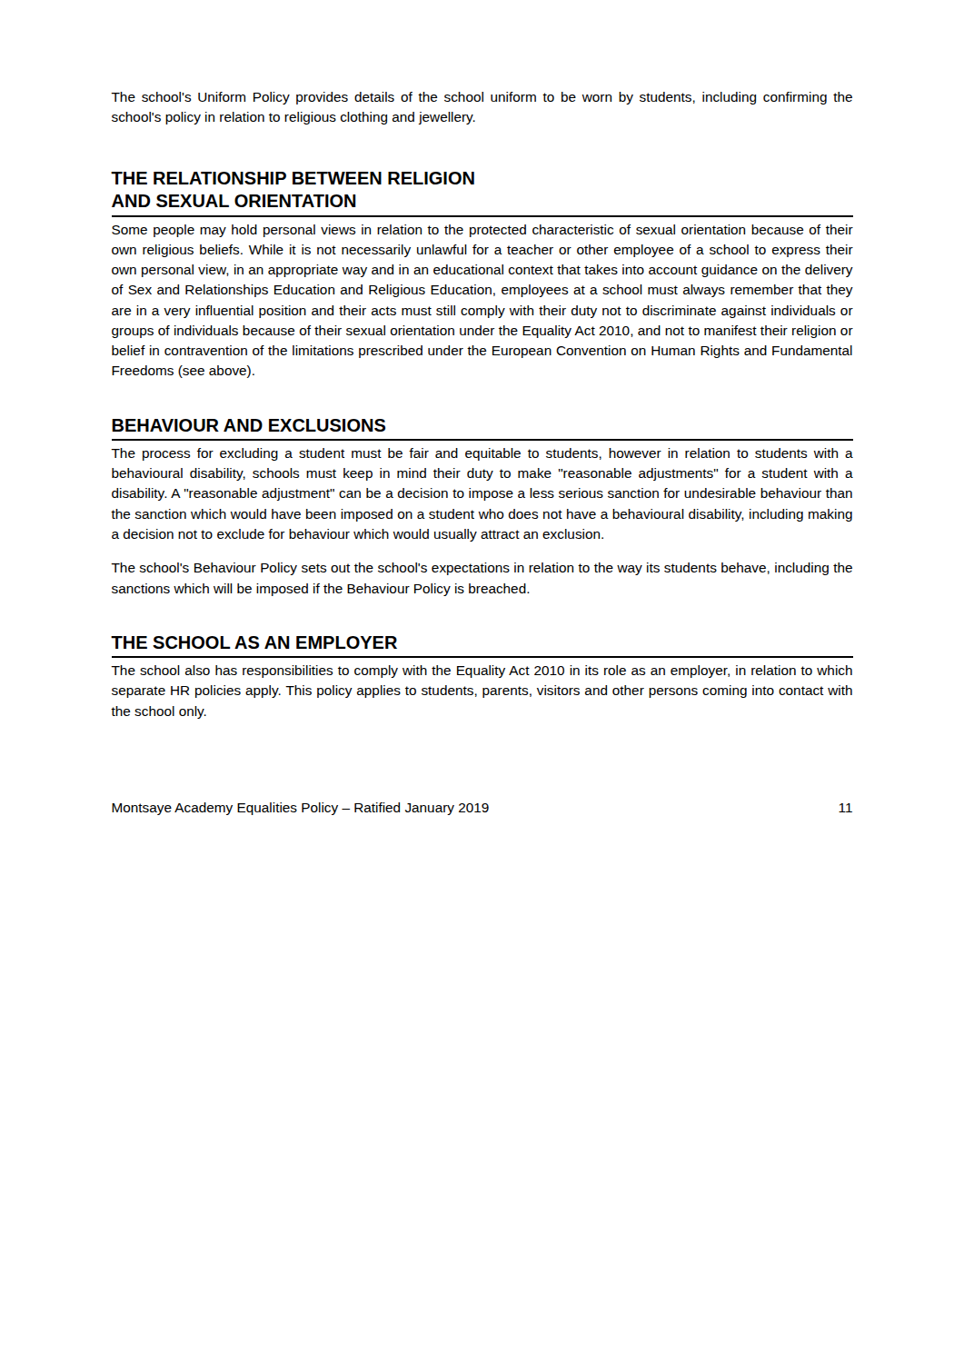The school's Uniform Policy provides details of the school uniform to be worn by students, including confirming the school's policy in relation to religious clothing and jewellery.
The Relationship Between Religion
and Sexual Orientation
Some people may hold personal views in relation to the protected characteristic of sexual orientation because of their own religious beliefs. While it is not necessarily unlawful for a teacher or other employee of a school to express their own personal view, in an appropriate way and in an educational context that takes into account guidance on the delivery of Sex and Relationships Education and Religious Education, employees at a school must always remember that they are in a very influential position and their acts must still comply with their duty not to discriminate against individuals or groups of individuals because of their sexual orientation under the Equality Act 2010, and not to manifest their religion or belief in contravention of the limitations prescribed under the European Convention on Human Rights and Fundamental Freedoms (see above).
Behaviour and Exclusions
The process for excluding a student must be fair and equitable to students, however in relation to students with a behavioural disability, schools must keep in mind their duty to make "reasonable adjustments" for a student with a disability. A "reasonable adjustment" can be a decision to impose a less serious sanction for undesirable behaviour than the sanction which would have been imposed on a student who does not have a behavioural disability, including making a decision not to exclude for behaviour which would usually attract an exclusion.
The school's Behaviour Policy sets out the school's expectations in relation to the way its students behave, including the sanctions which will be imposed if the Behaviour Policy is breached.
The School as an Employer
The school also has responsibilities to comply with the Equality Act 2010 in its role as an employer, in relation to which separate HR policies apply. This policy applies to students, parents, visitors and other persons coming into contact with the school only.
Montsaye Academy Equalities Policy – Ratified January 2019 11